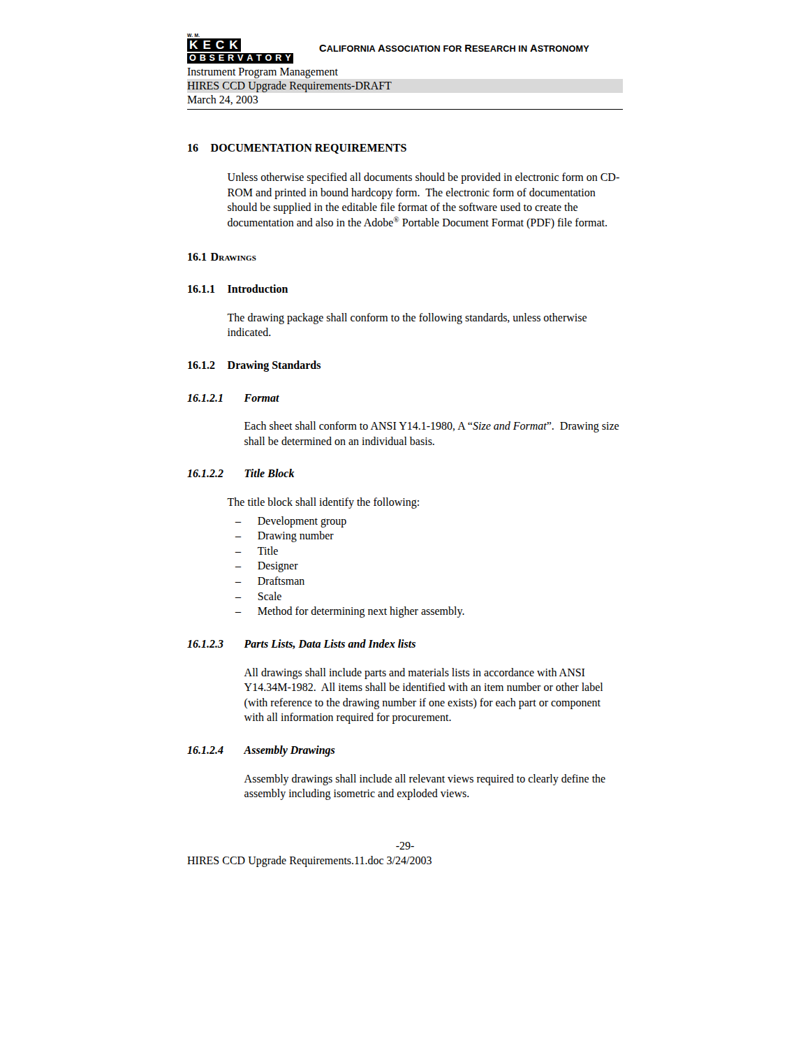W. M.
K E C K
O B S E R V A T O R Y
CALIFORNIA ASSOCIATION FOR RESEARCH IN ASTRONOMY
Instrument Program Management
HIRES CCD Upgrade Requirements-DRAFT
March 24, 2003
16 DOCUMENTATION REQUIREMENTS
Unless otherwise specified all documents should be provided in electronic form on CD-ROM and printed in bound hardcopy form. The electronic form of documentation should be supplied in the editable file format of the software used to create the documentation and also in the Adobe® Portable Document Format (PDF) file format.
16.1 Drawings
16.1.1 Introduction
The drawing package shall conform to the following standards, unless otherwise indicated.
16.1.2 Drawing Standards
16.1.2.1 Format
Each sheet shall conform to ANSI Y14.1-1980, A “Size and Format”. Drawing size shall be determined on an individual basis.
16.1.2.2 Title Block
The title block shall identify the following:
Development group
Drawing number
Title
Designer
Draftsman
Scale
Method for determining next higher assembly.
16.1.2.3 Parts Lists, Data Lists and Index lists
All drawings shall include parts and materials lists in accordance with ANSI Y14.34M-1982. All items shall be identified with an item number or other label (with reference to the drawing number if one exists) for each part or component with all information required for procurement.
16.1.2.4 Assembly Drawings
Assembly drawings shall include all relevant views required to clearly define the assembly including isometric and exploded views.
-29-
HIRES CCD Upgrade Requirements.11.doc 3/24/2003